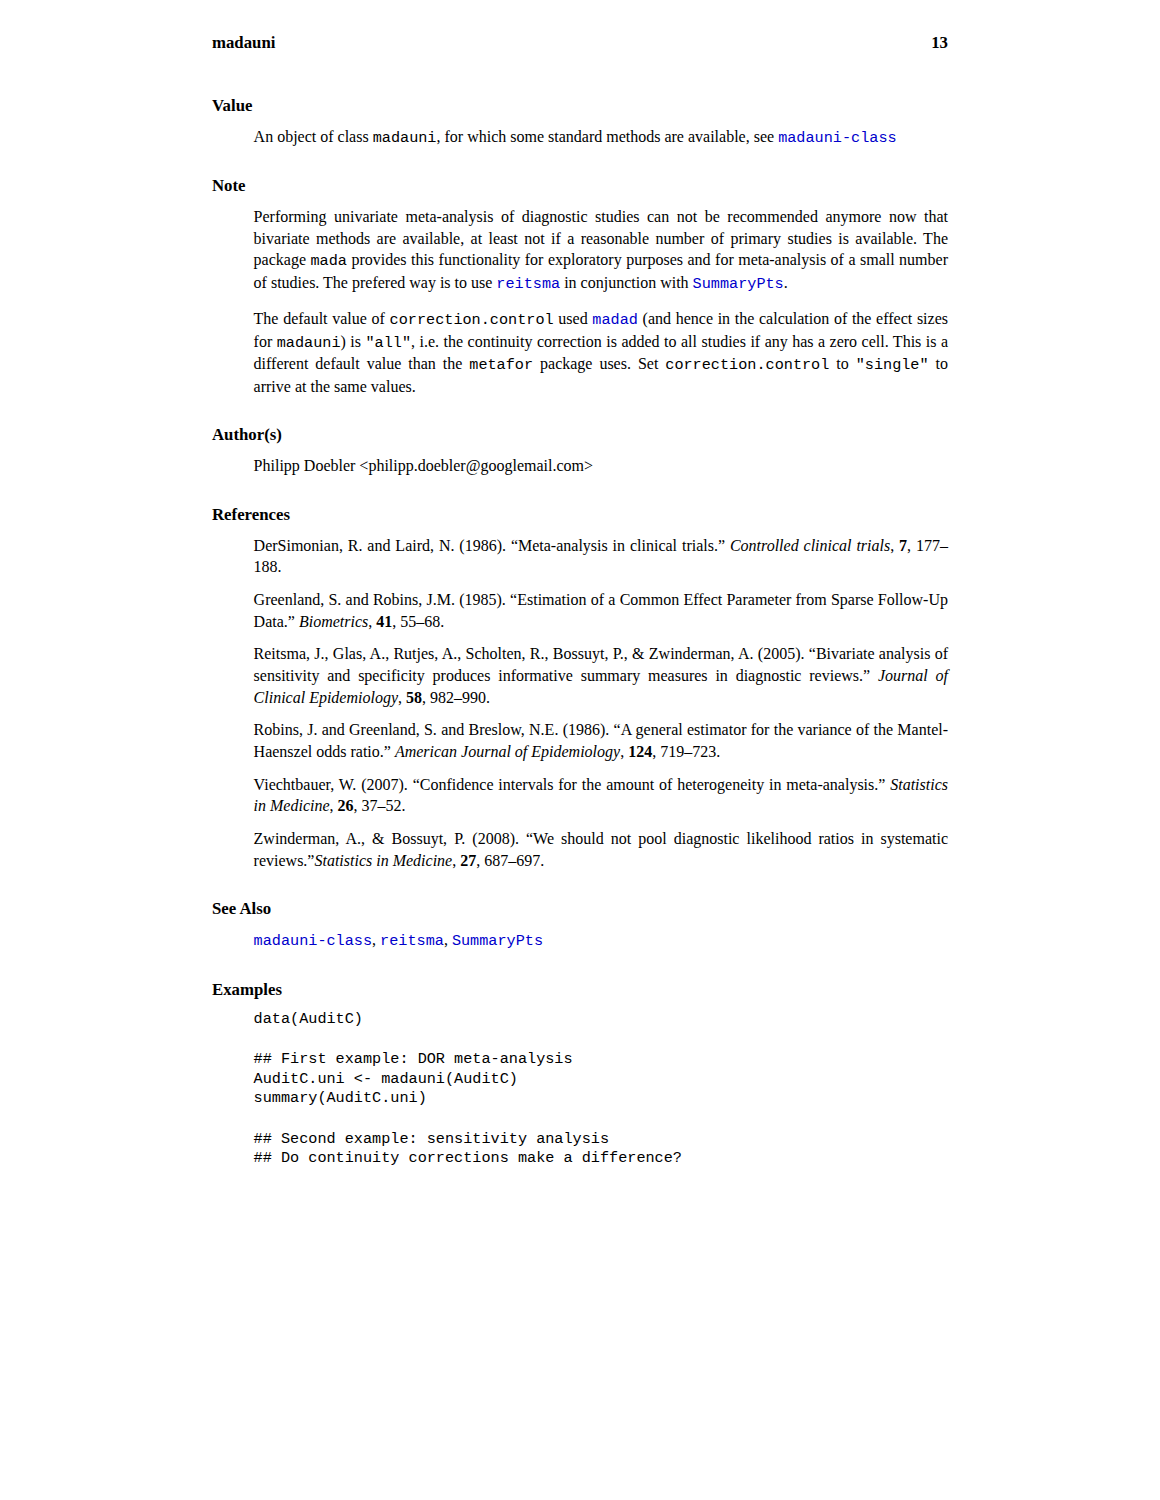madauni 13
Value
An object of class madauni, for which some standard methods are available, see madauni-class
Note
Performing univariate meta-analysis of diagnostic studies can not be recommended anymore now that bivariate methods are available, at least not if a reasonable number of primary studies is available. The package mada provides this functionality for exploratory purposes and for meta-analysis of a small number of studies. The prefered way is to use reitsma in conjunction with SummaryPts.
The default value of correction.control used madad (and hence in the calculation of the effect sizes for madauni) is "all", i.e. the continuity correction is added to all studies if any has a zero cell. This is a different default value than the metafor package uses. Set correction.control to "single" to arrive at the same values.
Author(s)
Philipp Doebler <philipp.doebler@googlemail.com>
References
DerSimonian, R. and Laird, N. (1986). “Meta-analysis in clinical trials.” Controlled clinical trials, 7, 177–188.
Greenland, S. and Robins, J.M. (1985). “Estimation of a Common Effect Parameter from Sparse Follow-Up Data.” Biometrics, 41, 55–68.
Reitsma, J., Glas, A., Rutjes, A., Scholten, R., Bossuyt, P., & Zwinderman, A. (2005). “Bivariate analysis of sensitivity and specificity produces informative summary measures in diagnostic reviews.” Journal of Clinical Epidemiology, 58, 982–990.
Robins, J. and Greenland, S. and Breslow, N.E. (1986). “A general estimator for the variance of the Mantel-Haenszel odds ratio.” American Journal of Epidemiology, 124, 719–723.
Viechtbauer, W. (2007). “Confidence intervals for the amount of heterogeneity in meta-analysis.” Statistics in Medicine, 26, 37–52.
Zwinderman, A., & Bossuyt, P. (2008). “We should not pool diagnostic likelihood ratios in systematic reviews.”Statistics in Medicine, 27, 687–697.
See Also
madauni-class, reitsma, SummaryPts
Examples
data(AuditC)
## First example: DOR meta-analysis
AuditC.uni <- madauni(AuditC)
summary(AuditC.uni)
## Second example: sensitivity analysis
## Do continuity corrections make a difference?